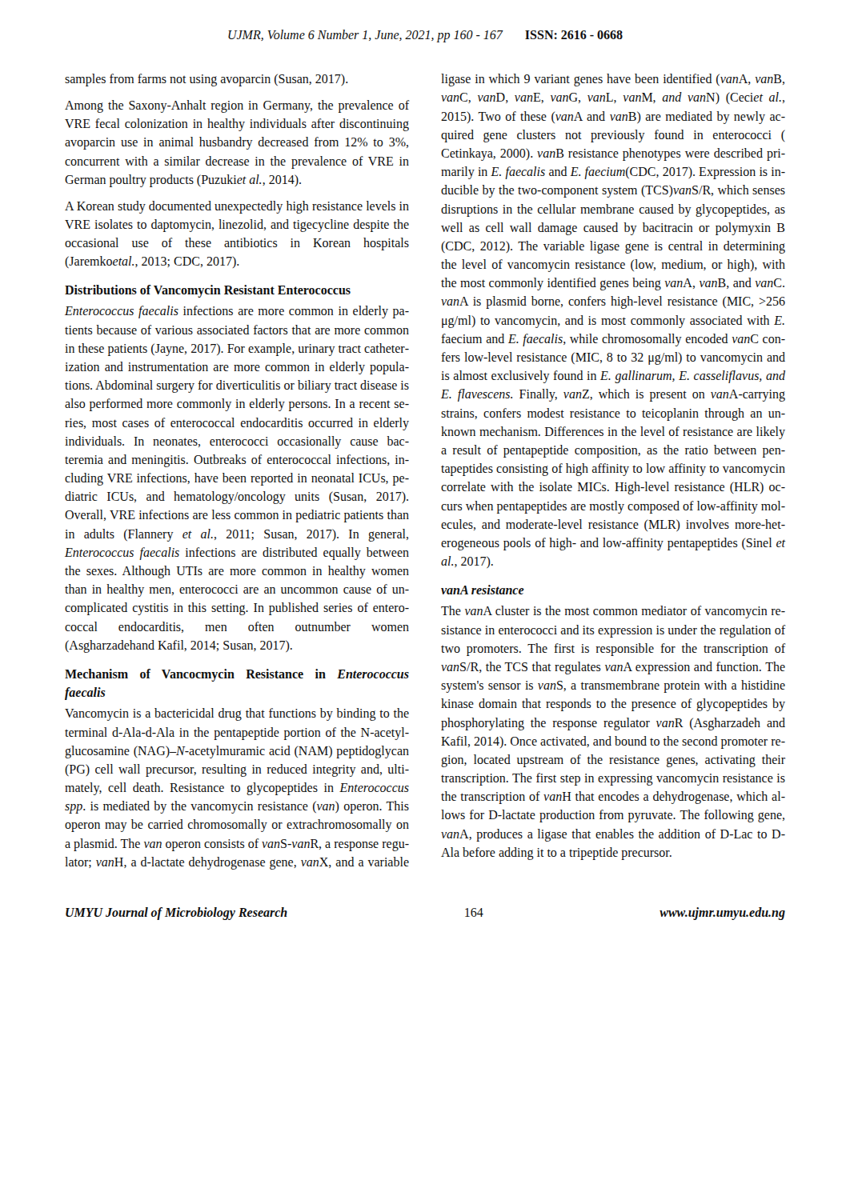UJMR, Volume 6 Number 1, June, 2021, pp 160 - 167 ISSN: 2616 - 0668
samples from farms not using avoparcin (Susan, 2017).
Among the Saxony-Anhalt region in Germany, the prevalence of VRE fecal colonization in healthy individuals after discontinuing avoparcin use in animal husbandry decreased from 12% to 3%, concurrent with a similar decrease in the prevalence of VRE in German poultry products (Puzukiet al., 2014).
A Korean study documented unexpectedly high resistance levels in VRE isolates to daptomycin, linezolid, and tigecycline despite the occasional use of these antibiotics in Korean hospitals (Jaremkoetal., 2013; CDC, 2017).
Distributions of Vancomycin Resistant Enterococcus
Enterococcus faecalis infections are more common in elderly patients because of various associated factors that are more common in these patients (Jayne, 2017). For example, urinary tract catheterization and instrumentation are more common in elderly populations. Abdominal surgery for diverticulitis or biliary tract disease is also performed more commonly in elderly persons. In a recent series, most cases of enterococcal endocarditis occurred in elderly individuals. In neonates, enterococci occasionally cause bacteremia and meningitis. Outbreaks of enterococcal infections, including VRE infections, have been reported in neonatal ICUs, pediatric ICUs, and hematology/oncology units (Susan, 2017). Overall, VRE infections are less common in pediatric patients than in adults (Flannery et al., 2011; Susan, 2017). In general, Enterococcus faecalis infections are distributed equally between the sexes. Although UTIs are more common in healthy women than in healthy men, enterococci are an uncommon cause of uncomplicated cystitis in this setting. In published series of enterococcal endocarditis, men often outnumber women (Asgharzadehand Kafil, 2014; Susan, 2017).
Mechanism of Vancocmycin Resistance in Enterococcus faecalis
Vancomycin is a bactericidal drug that functions by binding to the terminal d-Ala-d-Ala in the pentapeptide portion of the N-acetylglucosamine (NAG)–N-acetylmuramic acid (NAM) peptidoglycan (PG) cell wall precursor, resulting in reduced integrity and, ultimately, cell death. Resistance to glycopeptides in Enterococcus spp. is mediated by the vancomycin resistance (van) operon. This operon may be carried chromosomally or extrachromosomally on a plasmid. The van operon consists of van S-van R, a response regulator; van H, a d-lactate dehydrogenase gene, van X, and a variable ligase in which 9 variant genes have been identified (van A, van B, van C, van D, van E, van G, van L, van M, and van N) (Ceciet al., 2015). Two of these (van A and van B) are mediated by newly acquired gene clusters not previously found in enterococci ( Cetinkaya, 2000). van B resistance phenotypes were described primarily in E. faecalis and E. faecium(CDC, 2017). Expression is inducible by the two-component system (TCS)van S/R, which senses disruptions in the cellular membrane caused by glycopeptides, as well as cell wall damage caused by bacitracin or polymyxin B (CDC, 2012). The variable ligase gene is central in determining the level of vancomycin resistance (low, medium, or high), with the most commonly identified genes being van A, van B, and van C. van A is plasmid borne, confers high-level resistance (MIC, >256 μg/ml) to vancomycin, and is most commonly associated with E. faecium and E. faecalis, while chromosomally encoded van C confers low-level resistance (MIC, 8 to 32 μg/ml) to vancomycin and is almost exclusively found in E. gallinarum, E. casseliflavus, and E. flavescens. Finally, van Z, which is present on van A-carrying strains, confers modest resistance to teicoplanin through an unknown mechanism. Differences in the level of resistance are likely a result of pentapeptide composition, as the ratio between pentapeptides consisting of high affinity to low affinity to vancomycin correlate with the isolate MICs. High-level resistance (HLR) occurs when pentapeptides are mostly composed of low-affinity molecules, and moderate-level resistance (MLR) involves more-heterogeneous pools of high- and low-affinity pentapeptides (Sinel et al., 2017).
van A resistance
The van A cluster is the most common mediator of vancomycin resistance in enterococci and its expression is under the regulation of two promoters. The first is responsible for the transcription of van S/R, the TCS that regulates van A expression and function. The system's sensor is van S, a transmembrane protein with a histidine kinase domain that responds to the presence of glycopeptides by phosphorylating the response regulator van R (Asgharzadeh and Kafil, 2014). Once activated, and bound to the second promoter region, located upstream of the resistance genes, activating their transcription. The first step in expressing vancomycin resistance is the transcription of van H that encodes a dehydrogenase, which allows for D-lactate production from pyruvate. The following gene, van A, produces a ligase that enables the addition of D-Lac to D-Ala before adding it to a tripeptide precursor.
UMYU Journal of Microbiology Research 164 www.ujmr.umyu.edu.ng